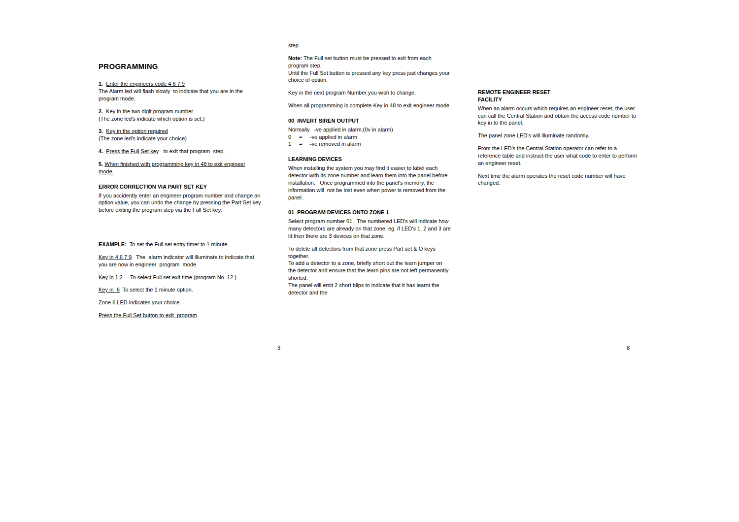PROGRAMMING
1. Enter the engineers code 4 6 7 9
The Alarm led will flash slowly to indicate that you are in the program mode.
2. Key in the two digit program number.
(The zone led's indicate which option is set.)
3. Key in the option required
(The zone led's indicate your choice)
4. Press the Full Set key to exit that program step.
5. When finished with programming key in 48 to exit engineer mode.
ERROR CORRECTION VIA PART SET KEY
If you accidently enter an engineer program number and change an option value, you can undo the change by pressing the Part Set key before exiting the program step via the Full Set key.
EXAMPLE: To set the Full set entry timer to 1 minute.
Key in 4 6 7 9 The alarm indicator will illuminate to indicate that you are now in engineer program mode
Key in 1 2 To select Full set exit time (program No. 12.)
Key in 6 To select the 1 minute option.
Zone 6 LED indicates your choice
Press the Full Set button to exit program
step.
Note: The Full set button must be pressed to exit from each program step.
Until the Full Set button is pressed any key press just changes your choice of option.
Key in the next program Number you wish to change.
When all programming is complete Key in 48 to exit engineer mode
00 INVERT SIREN OUTPUT
Normally -ve applied in alarm.(0v in alarm)
0=-ve applied in alarm
1=-ve removed in alarm
LEARNING DEVICES
When installing the system you may find it easier to label each detector with its zone number and learn them into the panel before installation. Once programmed into the panel's memory, the information will not be lost even when power is removed from the panel.
01 PROGRAM DEVICES ONTO ZONE 1
Select program number 01. The numbered LED's will indicate how many detectors are already on that zone. eg. if LED's 1, 2 and 3 are lit then there are 3 devices on that zone.
To delete all detectors from that zone press Part set & O keys together.
To add a detector to a zone, briefly short out the learn jumper on the detector and ensure that the learn pins are not left permanently shorted.
The panel will emit 2 short blips to indicate that it has learnt the detector and the
REMOTE ENGINEER RESET
FACILITY
When an alarm occurs which requires an engineer reset, the user can call the Central Station and obtain the access code number to key in to the panel.
The panel zone LED's will illuminate randomly.
From the LED's the Central Station operator can refer to a reference table and instruct the user what code to enter to perform an engineer reset.
Next time the alarm operates the reset code number will have changed.
3
8